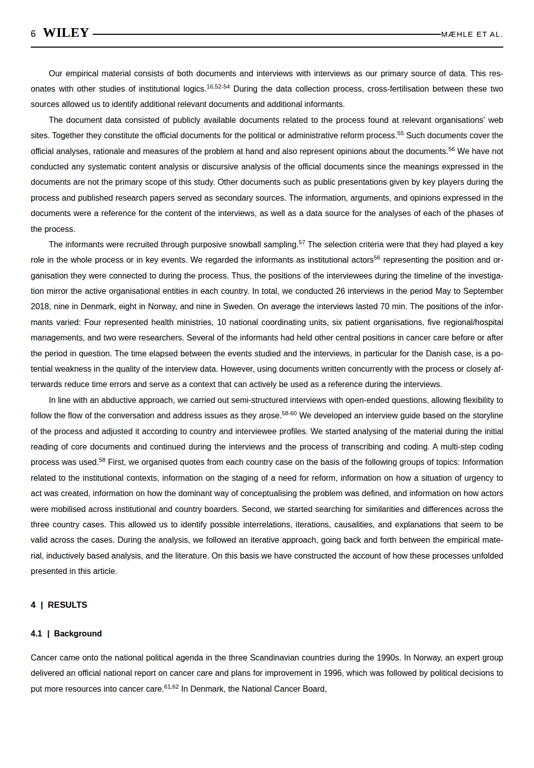6 WILEY MÆHLE et al.
Our empirical material consists of both documents and interviews with interviews as our primary source of data. This resonates with other studies of institutional logics.16,52-54 During the data collection process, cross-fertilisation between these two sources allowed us to identify additional relevant documents and additional informants.
The document data consisted of publicly available documents related to the process found at relevant organisations' web sites. Together they constitute the official documents for the political or administrative reform process.55 Such documents cover the official analyses, rationale and measures of the problem at hand and also represent opinions about the documents.56 We have not conducted any systematic content analysis or discursive analysis of the official documents since the meanings expressed in the documents are not the primary scope of this study. Other documents such as public presentations given by key players during the process and published research papers served as secondary sources. The information, arguments, and opinions expressed in the documents were a reference for the content of the interviews, as well as a data source for the analyses of each of the phases of the process.
The informants were recruited through purposive snowball sampling.57 The selection criteria were that they had played a key role in the whole process or in key events. We regarded the informants as institutional actors56 representing the position and organisation they were connected to during the process. Thus, the positions of the interviewees during the timeline of the investigation mirror the active organisational entities in each country. In total, we conducted 26 interviews in the period May to September 2018, nine in Denmark, eight in Norway, and nine in Sweden. On average the interviews lasted 70 min. The positions of the informants varied: Four represented health ministries, 10 national coordinating units, six patient organisations, five regional/hospital managements, and two were researchers. Several of the informants had held other central positions in cancer care before or after the period in question. The time elapsed between the events studied and the interviews, in particular for the Danish case, is a potential weakness in the quality of the interview data. However, using documents written concurrently with the process or closely afterwards reduce time errors and serve as a context that can actively be used as a reference during the interviews.
In line with an abductive approach, we carried out semi-structured interviews with open-ended questions, allowing flexibility to follow the flow of the conversation and address issues as they arose.58-60 We developed an interview guide based on the storyline of the process and adjusted it according to country and interviewee profiles. We started analysing of the material during the initial reading of core documents and continued during the interviews and the process of transcribing and coding. A multi-step coding process was used.58 First, we organised quotes from each country case on the basis of the following groups of topics: Information related to the institutional contexts, information on the staging of a need for reform, information on how a situation of urgency to act was created, information on how the dominant way of conceptualising the problem was defined, and information on how actors were mobilised across institutional and country boarders. Second, we started searching for similarities and differences across the three country cases. This allowed us to identify possible interrelations, iterations, causalities, and explanations that seem to be valid across the cases. During the analysis, we followed an iterative approach, going back and forth between the empirical material, inductively based analysis, and the literature. On this basis we have constructed the account of how these processes unfolded presented in this article.
4| RESULTS
4.1| Background
Cancer came onto the national political agenda in the three Scandinavian countries during the 1990s. In Norway, an expert group delivered an official national report on cancer care and plans for improvement in 1996, which was followed by political decisions to put more resources into cancer care.61,62 In Denmark, the National Cancer Board,